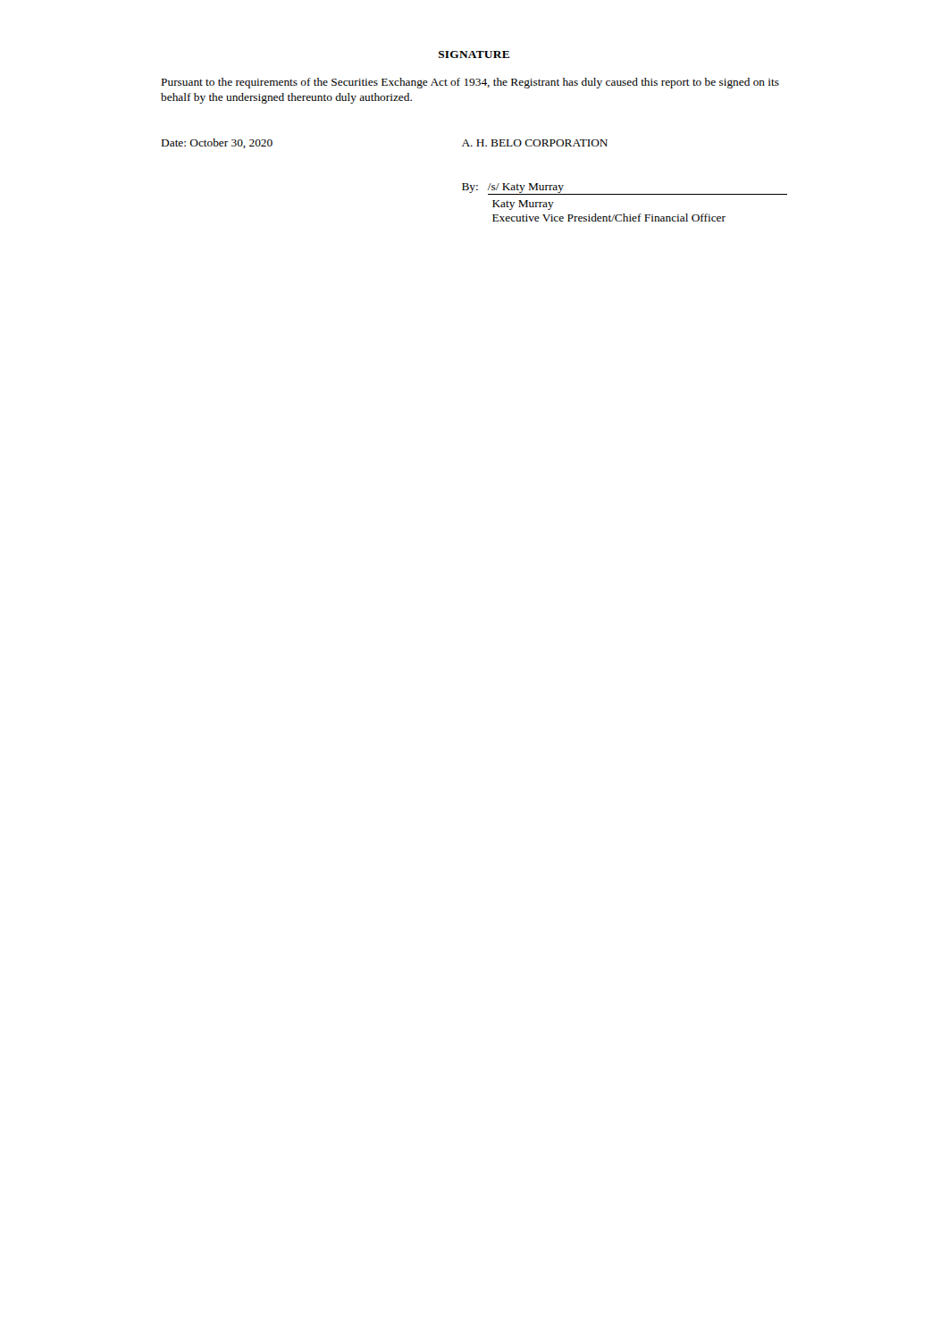SIGNATURE
Pursuant to the requirements of the Securities Exchange Act of 1934, the Registrant has duly caused this report to be signed on its behalf by the undersigned thereunto duly authorized.
| Date: October 30, 2020 | A. H. BELO CORPORATION / By: / /s/ Katy Murray / Katy Murray Executive Vice President/Chief Financial Officer |